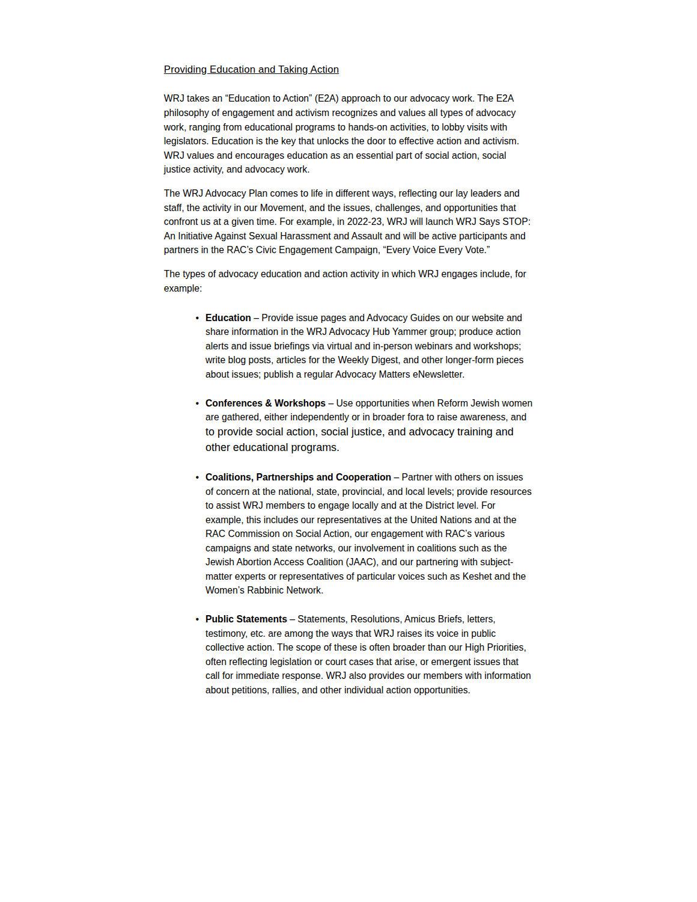Providing Education and Taking Action
WRJ takes an “Education to Action” (E2A) approach to our advocacy work. The E2A philosophy of engagement and activism recognizes and values all types of advocacy work, ranging from educational programs to hands-on activities, to lobby visits with legislators. Education is the key that unlocks the door to effective action and activism. WRJ values and encourages education as an essential part of social action, social justice activity, and advocacy work.
The WRJ Advocacy Plan comes to life in different ways, reflecting our lay leaders and staff, the activity in our Movement, and the issues, challenges, and opportunities that confront us at a given time. For example, in 2022-23, WRJ will launch WRJ Says STOP: An Initiative Against Sexual Harassment and Assault and will be active participants and partners in the RAC’s Civic Engagement Campaign, “Every Voice Every Vote.”
The types of advocacy education and action activity in which WRJ engages include, for example:
Education – Provide issue pages and Advocacy Guides on our website and share information in the WRJ Advocacy Hub Yammer group; produce action alerts and issue briefings via virtual and in-person webinars and workshops; write blog posts, articles for the Weekly Digest, and other longer-form pieces about issues; publish a regular Advocacy Matters eNewsletter.
Conferences & Workshops – Use opportunities when Reform Jewish women are gathered, either independently or in broader fora to raise awareness, and to provide social action, social justice, and advocacy training and other educational programs.
Coalitions, Partnerships and Cooperation – Partner with others on issues of concern at the national, state, provincial, and local levels; provide resources to assist WRJ members to engage locally and at the District level. For example, this includes our representatives at the United Nations and at the RAC Commission on Social Action, our engagement with RAC’s various campaigns and state networks, our involvement in coalitions such as the Jewish Abortion Access Coalition (JAAC), and our partnering with subject-matter experts or representatives of particular voices such as Keshet and the Women’s Rabbinic Network.
Public Statements – Statements, Resolutions, Amicus Briefs, letters, testimony, etc. are among the ways that WRJ raises its voice in public collective action. The scope of these is often broader than our High Priorities, often reflecting legislation or court cases that arise, or emergent issues that call for immediate response. WRJ also provides our members with information about petitions, rallies, and other individual action opportunities.